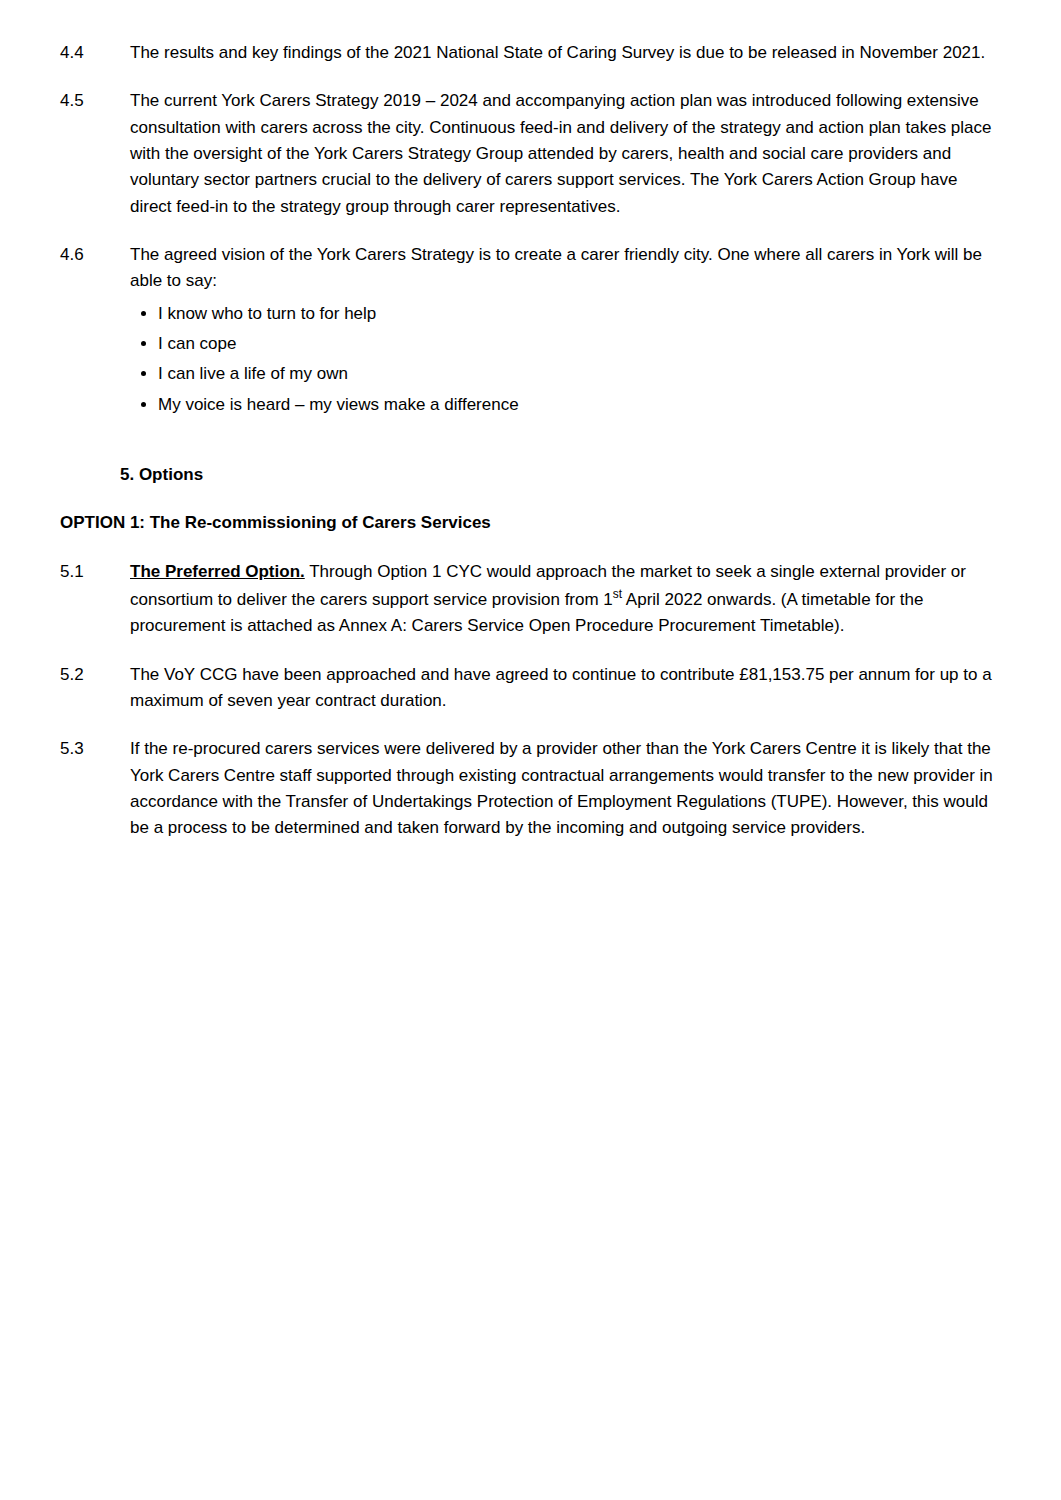4.4
The results and key findings of the 2021 National State of Caring Survey is due to be released in November 2021.
4.5
The current York Carers Strategy 2019 – 2024 and accompanying action plan was introduced following extensive consultation with carers across the city. Continuous feed-in and delivery of the strategy and action plan takes place with the oversight of the York Carers Strategy Group attended by carers, health and social care providers and voluntary sector partners crucial to the delivery of carers support services. The York Carers Action Group have direct feed-in to the strategy group through carer representatives.
4.6
The agreed vision of the York Carers Strategy is to create a carer friendly city. One where all carers in York will be able to say:
I know who to turn to for help
I can cope
I can live a life of my own
My voice is heard – my views make a difference
5. Options
OPTION 1: The Re-commissioning of Carers Services
5.1
The Preferred Option. Through Option 1 CYC would approach the market to seek a single external provider or consortium to deliver the carers support service provision from 1st April 2022 onwards. (A timetable for the procurement is attached as Annex A: Carers Service Open Procedure Procurement Timetable).
5.2
The VoY CCG have been approached and have agreed to continue to contribute £81,153.75 per annum for up to a maximum of seven year contract duration.
5.3
If the re-procured carers services were delivered by a provider other than the York Carers Centre it is likely that the York Carers Centre staff supported through existing contractual arrangements would transfer to the new provider in accordance with the Transfer of Undertakings Protection of Employment Regulations (TUPE). However, this would be a process to be determined and taken forward by the incoming and outgoing service providers.